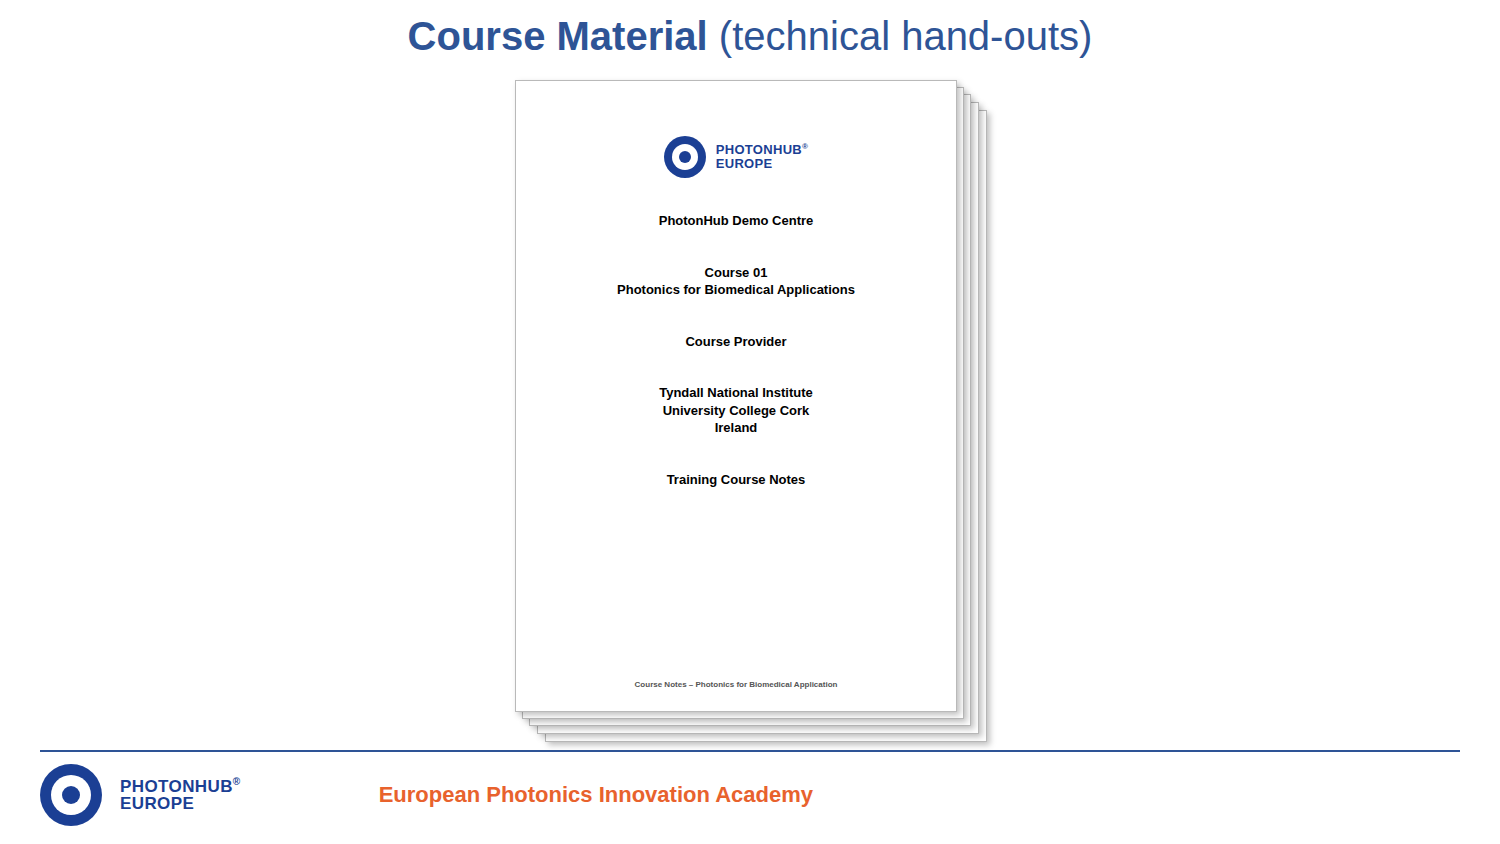Course Material (technical hand-outs)
PHOTONHUB®
EUROPE
PhotonHub Demo Centre
Course 01
Photonics for Biomedical Applications
Course Provider
Tyndall National Institute
University College Cork
Ireland
Training Course Notes
Course Notes – Photonics for Biomedical Application
PHOTONHUB®
EUROPE
European Photonics Innovation Academy